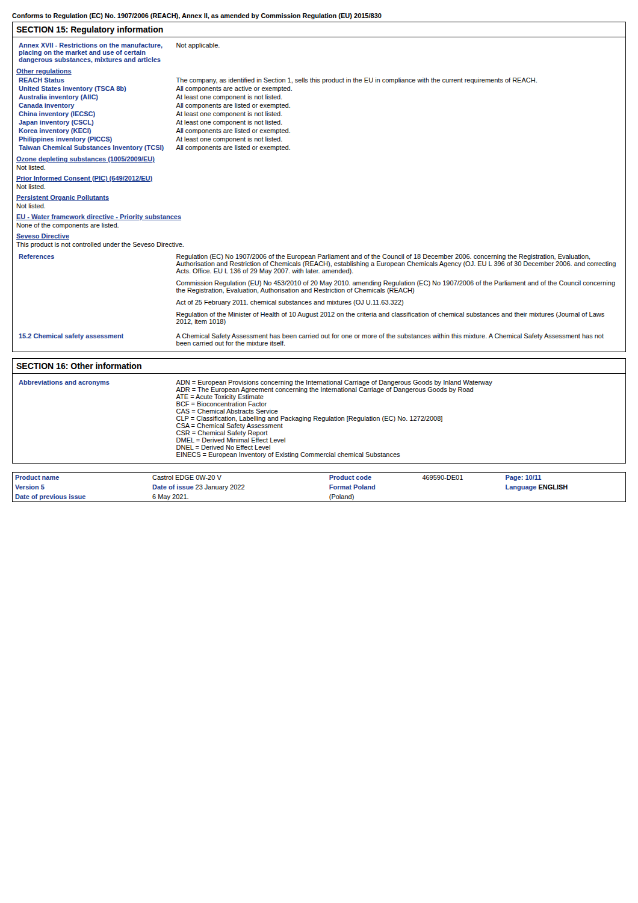Conforms to Regulation (EC) No. 1907/2006 (REACH), Annex II, as amended by Commission Regulation (EU) 2015/830
SECTION 15: Regulatory information
| Annex XVII - Restrictions on the manufacture, placing on the market and use of certain dangerous substances, mixtures and articles | Not applicable. |
Other regulations
| REACH Status | The company, as identified in Section 1, sells this product in the EU in compliance with the current requirements of REACH. |
| United States inventory (TSCA 8b) | All components are active or exempted. |
| Australia inventory (AIIC) | At least one component is not listed. |
| Canada inventory | All components are listed or exempted. |
| China inventory (IECSC) | At least one component is not listed. |
| Japan inventory (CSCL) | At least one component is not listed. |
| Korea inventory (KECI) | All components are listed or exempted. |
| Philippines inventory (PICCS) | At least one component is not listed. |
| Taiwan Chemical Substances Inventory (TCSI) | All components are listed or exempted. |
Ozone depleting substances (1005/2009/EU)
Not listed.
Prior Informed Consent (PIC) (649/2012/EU)
Not listed.
Persistent Organic Pollutants
Not listed.
EU - Water framework directive - Priority substances
None of the components are listed.
Seveso Directive
This product is not controlled under the Seveso Directive.
| References | Regulation (EC) No 1907/2006 of the European Parliament and of the Council of 18 December 2006. concerning the Registration, Evaluation, Authorisation and Restriction of Chemicals (REACH), establishing a European Chemicals Agency (OJ. EU L 396 of 30 December 2006. and correcting Acts. Office. EU L 136 of 29 May 2007. with later. amended). Commission Regulation (EU) No 453/2010 of 20 May 2010. amending Regulation (EC) No 1907/2006 of the Parliament and of the Council concerning the Registration, Evaluation, Authorisation and Restriction of Chemicals (REACH) Act of 25 February 2011. chemical substances and mixtures (OJ U.11.63.322) Regulation of the Minister of Health of 10 August 2012 on the criteria and classification of chemical substances and their mixtures (Journal of Laws 2012, item 1018) |
| 15.2 Chemical safety assessment | A Chemical Safety Assessment has been carried out for one or more of the substances within this mixture. A Chemical Safety Assessment has not been carried out for the mixture itself. |
SECTION 16: Other information
| Abbreviations and acronyms | ADN = European Provisions concerning the International Carriage of Dangerous Goods by Inland Waterway ADR = The European Agreement concerning the International Carriage of Dangerous Goods by Road ATE = Acute Toxicity Estimate BCF = Bioconcentration Factor CAS = Chemical Abstracts Service CLP = Classification, Labelling and Packaging Regulation [Regulation (EC) No. 1272/2008] CSA = Chemical Safety Assessment CSR = Chemical Safety Report DMEL = Derived Minimal Effect Level DNEL = Derived No Effect Level EINECS = European Inventory of Existing Commercial chemical Substances |
| Product name | Castrol EDGE 0W-20 V | Product code | 469590-DE01 | Page: 10/11 |
| Version 5 | Date of issue 23 January 2022 | Format Poland | | Language ENGLISH |
| Date of previous issue | 6 May 2021. | (Poland) | | |